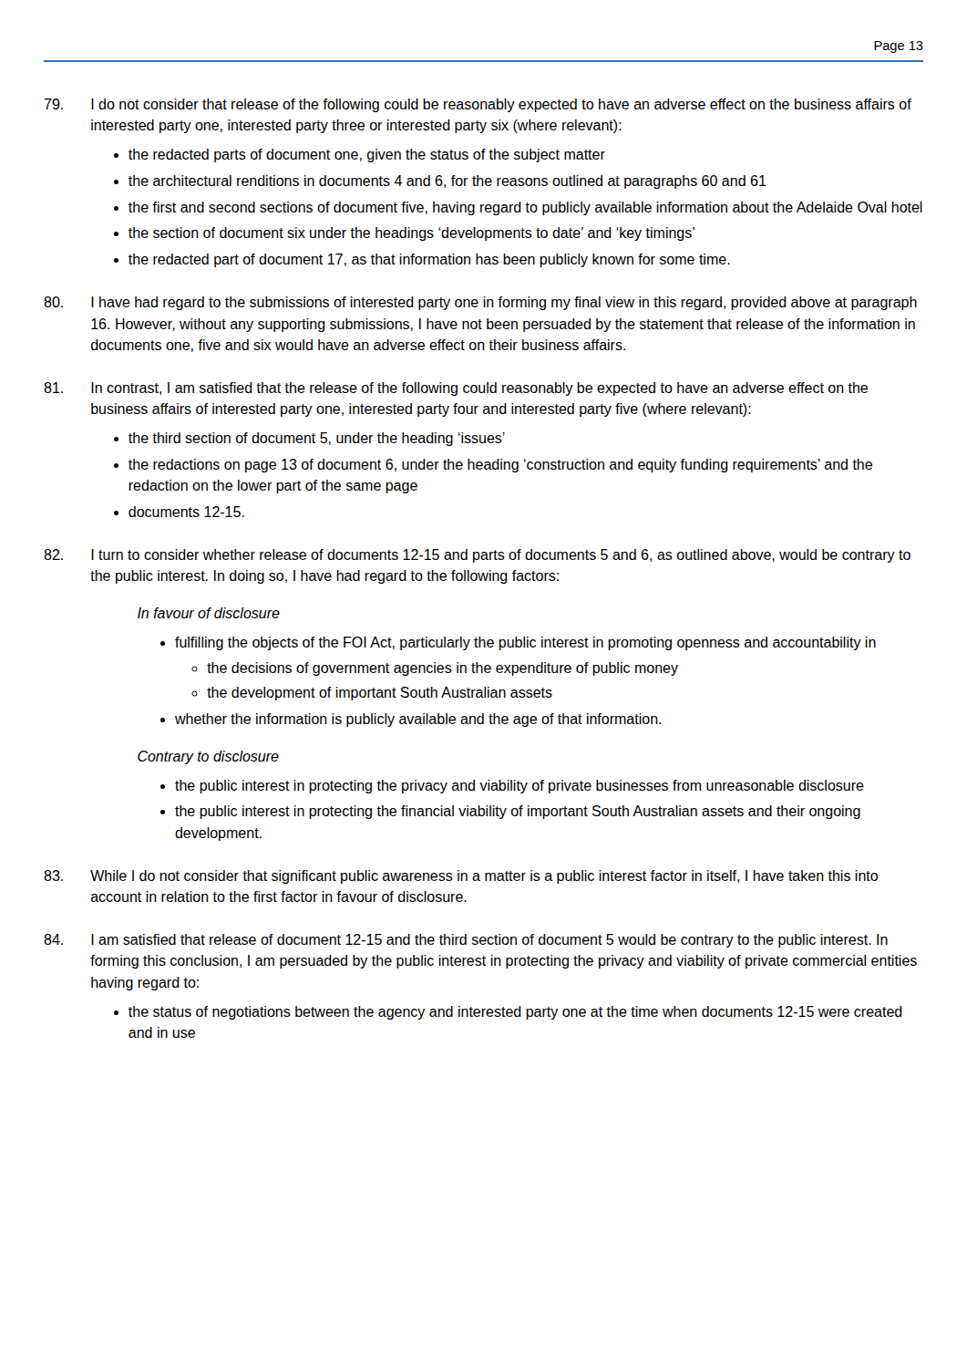Page 13
79. I do not consider that release of the following could be reasonably expected to have an adverse effect on the business affairs of interested party one, interested party three or interested party six (where relevant):
the redacted parts of document one, given the status of the subject matter
the architectural renditions in documents 4 and 6, for the reasons outlined at paragraphs 60 and 61
the first and second sections of document five, having regard to publicly available information about the Adelaide Oval hotel
the section of document six under the headings ‘developments to date’ and ‘key timings’
the redacted part of document 17, as that information has been publicly known for some time.
80. I have had regard to the submissions of interested party one in forming my final view in this regard, provided above at paragraph 16. However, without any supporting submissions, I have not been persuaded by the statement that release of the information in documents one, five and six would have an adverse effect on their business affairs.
81. In contrast, I am satisfied that the release of the following could reasonably be expected to have an adverse effect on the business affairs of interested party one, interested party four and interested party five (where relevant):
the third section of document 5, under the heading ‘issues’
the redactions on page 13 of document 6, under the heading ‘construction and equity funding requirements’ and the redaction on the lower part of the same page
documents 12-15.
82. I turn to consider whether release of documents 12-15 and parts of documents 5 and 6, as outlined above, would be contrary to the public interest. In doing so, I have had regard to the following factors:
In favour of disclosure
fulfilling the objects of the FOI Act, particularly the public interest in promoting openness and accountability in
the decisions of government agencies in the expenditure of public money
the development of important South Australian assets
whether the information is publicly available and the age of that information.
Contrary to disclosure
the public interest in protecting the privacy and viability of private businesses from unreasonable disclosure
the public interest in protecting the financial viability of important South Australian assets and their ongoing development.
83. While I do not consider that significant public awareness in a matter is a public interest factor in itself, I have taken this into account in relation to the first factor in favour of disclosure.
84. I am satisfied that release of document 12-15 and the third section of document 5 would be contrary to the public interest. In forming this conclusion, I am persuaded by the public interest in protecting the privacy and viability of private commercial entities having regard to:
the status of negotiations between the agency and interested party one at the time when documents 12-15 were created and in use